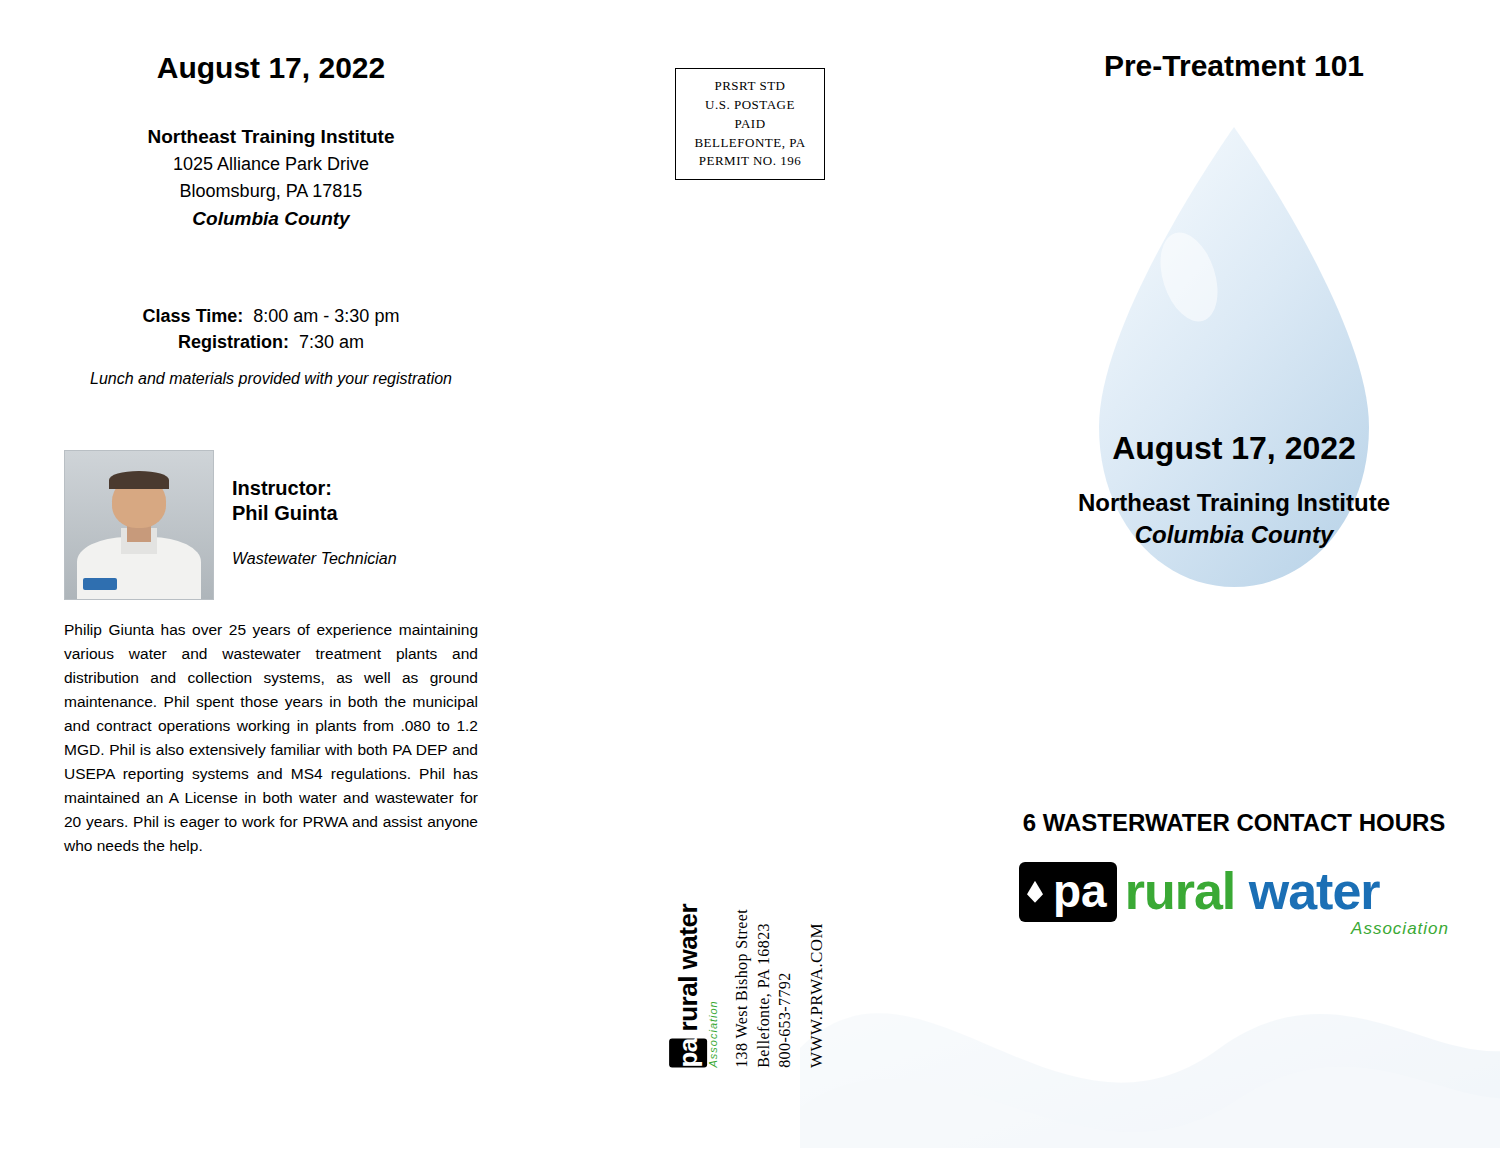August 17, 2022
Northeast Training Institute
1025 Alliance Park Drive
Bloomsburg, PA 17815
Columbia County
Class Time: 8:00 am - 3:30 pm
Registration: 7:30 am
Lunch and materials provided with your registration
Instructor:
Phil Guinta
Wastewater Technician
Philip Giunta has over 25 years of experience maintaining various water and wastewater treatment plants and distribution and collection systems, as well as ground maintenance. Phil spent those years in both the municipal and contract operations working in plants from .080 to 1.2 MGD. Phil is also extensively familiar with both PA DEP and USEPA reporting systems and MS4 regulations. Phil has maintained an A License in both water and wastewater for 20 years. Phil is eager to work for PRWA and assist anyone who needs the help.
PRSRT STD U.S. POSTAGE PAID BELLEFONTE, PA PERMIT NO. 196
pa rural waterAssociation
138 West Bishop Street
Bellefonte, PA 16823
800-653-7792
WWW.PRWA.COM
Pre-Treatment 101
August 17, 2022
Northeast Training Institute Columbia County
6 WASTERWATER CONTACT HOURS
pa rural water
Association